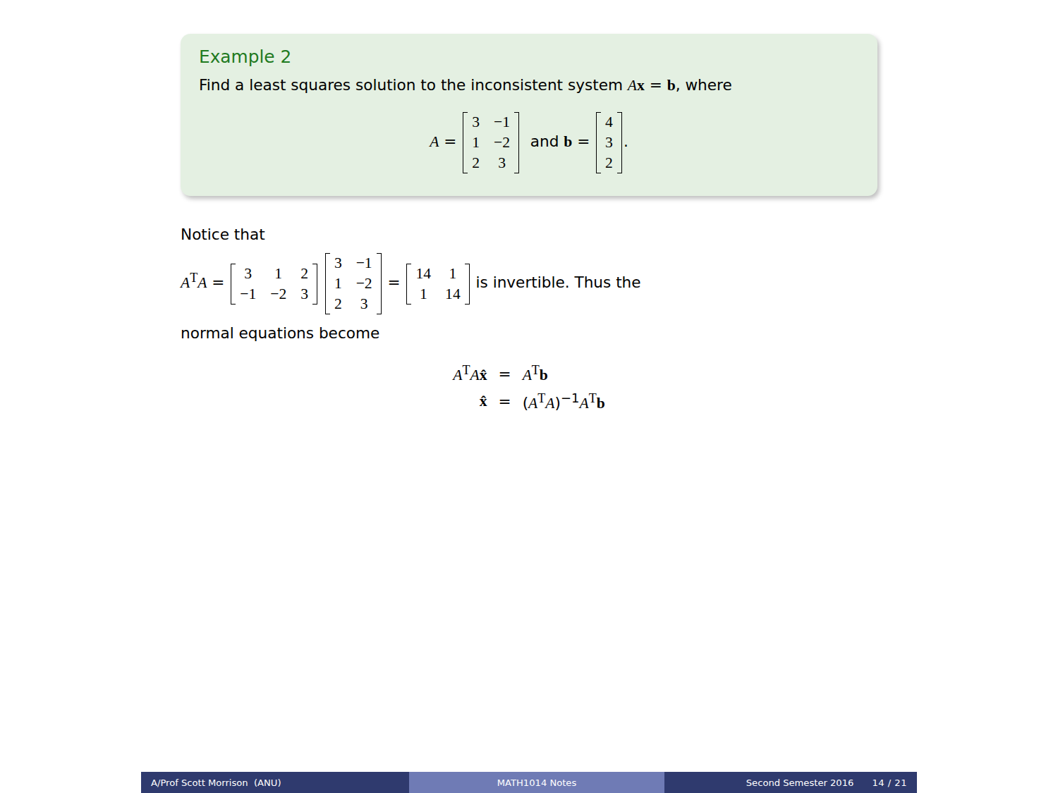Example 2
Find a least squares solution to the inconsistent system Ax = b, where
A = 3−1 1−2 23 and b = 4 3 2 .
Notice that
ATA = 312 −1−23 3−1 1−2 23 = 141 114 is invertible. Thus the
normal equations become
| A T A x̂ | = | A T b |
| x̂ | = | ( A T A ) −1 A T b |
A/Prof Scott Morrison (ANU)
MATH1014 Notes
Second Semester 201614 / 21